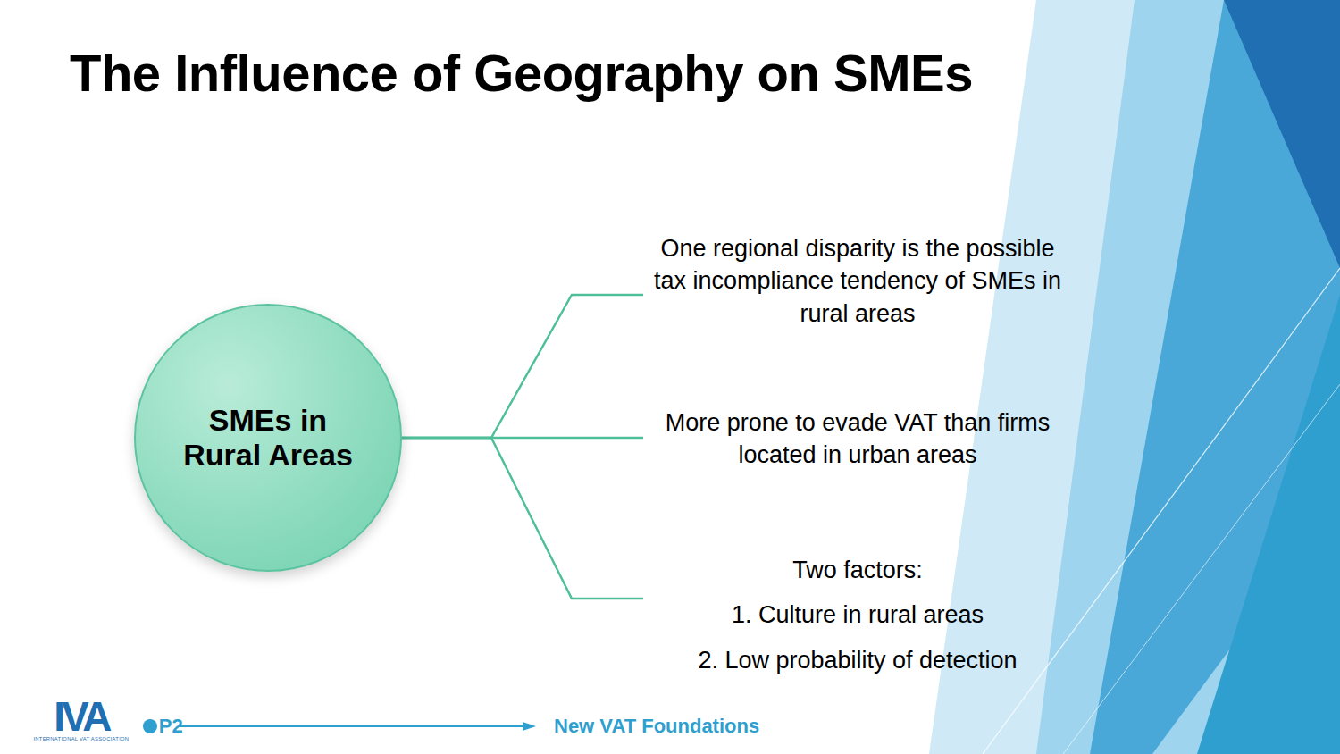The Influence of Geography on SMEs
SMEs in
Rural Areas
One regional disparity is the possible tax incompliance tendency of SMEs in rural areas
More prone to evade VAT than firms located in urban areas
Two factors:
1. Culture in rural areas
2. Low probability of detection
IVA
INTERNATIONAL VAT ASSOCIATION
P2
New VAT Foundations